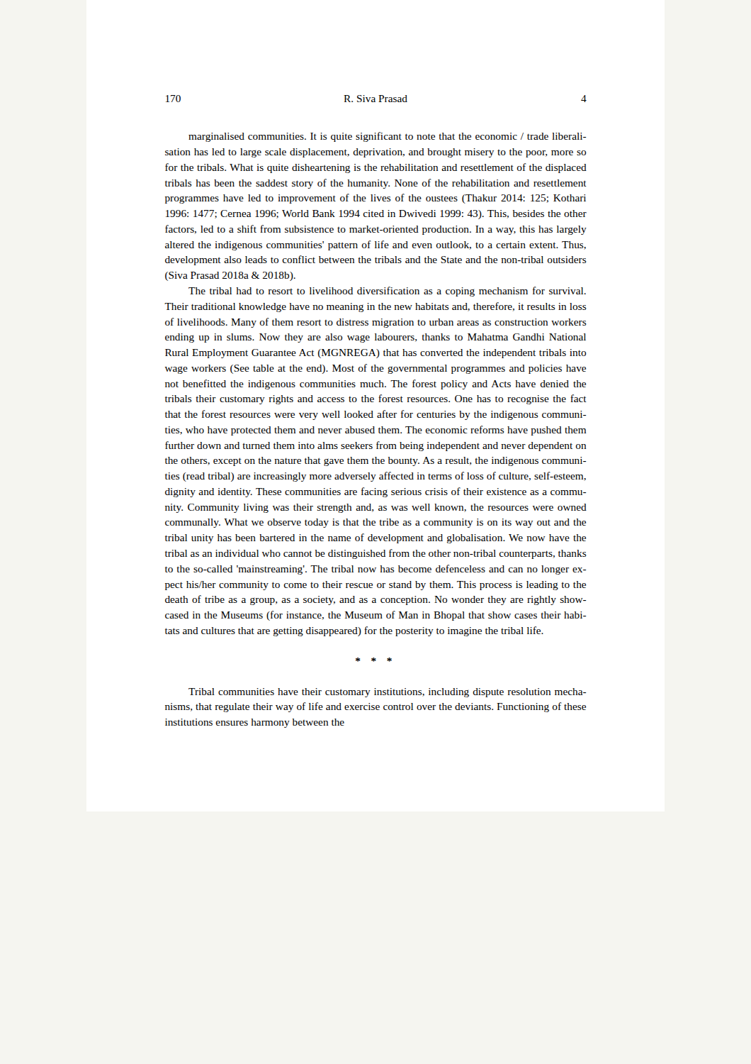170
R. Siva Prasad
4
marginalised communities. It is quite significant to note that the economic / trade liberalisation has led to large scale displacement, deprivation, and brought misery to the poor, more so for the tribals. What is quite disheartening is the rehabilitation and resettlement of the displaced tribals has been the saddest story of the humanity. None of the rehabilitation and resettlement programmes have led to improvement of the lives of the oustees (Thakur 2014: 125; Kothari 1996: 1477; Cernea 1996; World Bank 1994 cited in Dwivedi 1999: 43). This, besides the other factors, led to a shift from subsistence to market-oriented production. In a way, this has largely altered the indigenous communities' pattern of life and even outlook, to a certain extent. Thus, development also leads to conflict between the tribals and the State and the non-tribal outsiders (Siva Prasad 2018a & 2018b).
The tribal had to resort to livelihood diversification as a coping mechanism for survival. Their traditional knowledge have no meaning in the new habitats and, therefore, it results in loss of livelihoods. Many of them resort to distress migration to urban areas as construction workers ending up in slums. Now they are also wage labourers, thanks to Mahatma Gandhi National Rural Employment Guarantee Act (MGNREGA) that has converted the independent tribals into wage workers (See table at the end). Most of the governmental programmes and policies have not benefitted the indigenous communities much. The forest policy and Acts have denied the tribals their customary rights and access to the forest resources. One has to recognise the fact that the forest resources were very well looked after for centuries by the indigenous communities, who have protected them and never abused them. The economic reforms have pushed them further down and turned them into alms seekers from being independent and never dependent on the others, except on the nature that gave them the bounty. As a result, the indigenous communities (read tribal) are increasingly more adversely affected in terms of loss of culture, self-esteem, dignity and identity. These communities are facing serious crisis of their existence as a community. Community living was their strength and, as was well known, the resources were owned communally. What we observe today is that the tribe as a community is on its way out and the tribal unity has been bartered in the name of development and globalisation. We now have the tribal as an individual who cannot be distinguished from the other non-tribal counterparts, thanks to the so-called 'mainstreaming'. The tribal now has become defenceless and can no longer expect his/her community to come to their rescue or stand by them. This process is leading to the death of tribe as a group, as a society, and as a conception. No wonder they are rightly showcased in the Museums (for instance, the Museum of Man in Bhopal that show cases their habitats and cultures that are getting disappeared) for the posterity to imagine the tribal life.
* * *
Tribal communities have their customary institutions, including dispute resolution mechanisms, that regulate their way of life and exercise control over the deviants. Functioning of these institutions ensures harmony between the